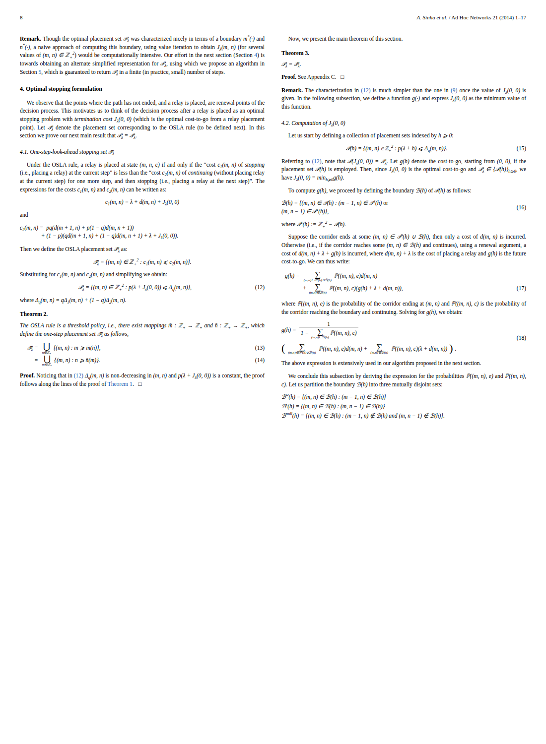8
A. Sinha et al. / Ad Hoc Networks 21 (2014) 1–17
Remark. Though the optimal placement set 𝒫λ was characterized nicely in terms of a boundary m*(·) and n*(·), a naive approach of computing this boundary, using value iteration to obtain Jλ(m, n) (for several values of (m, n) ∈ ℤ+2) would be computationally intensive. Our effort in the next section (Section 4) is towards obtaining an alternate simplified representation for 𝒫λ, using which we propose an algorithm in Section 5, which is guaranteed to return 𝒫λ in a finite (in practice, small) number of steps.
4. Optimal stopping formulation
We observe that the points where the path has not ended, and a relay is placed, are renewal points of the decision process. This motivates us to think of the decision process after a relay is placed as an optimal stopping problem with termination cost Jλ(0, 0) (which is the optimal cost-to-go from a relay placement point). Let 𝒫̄λ denote the placement set corresponding to the OSLA rule (to be defined next). In this section we prove our next main result that 𝒫λ = 𝒫̄λ.
4.1. One-step-look-ahead stopping set 𝒫̄λ
Under the OSLA rule, a relay is placed at state (m, n, c) if and only if the “cost c1(m, n) of stopping (i.e., placing a relay) at the current step” is less than the “cost c2(m, n) of continuing (without placing relay at the current step) for one more step, and then stopping (i.e., placing a relay at the next step)”. The expressions for the costs c1(m, n) and c2(m, n) can be written as:
c1(m, n) = λ + d(m, n) + Jλ(0, 0)
and
c2(m, n) =
pq(d(m + 1, n) + p(1 − q)d(m, n + 1))
+ (1 − p)(qd(m + 1, n) + (1 − q)d(m, n + 1) + λ + Jλ(0, 0)).
Then we define the OSLA placement set 𝒫̄λ as:
𝒫̄λ = {(m, n) ∈ ℤ+2 : c1(m, n) ⩽ c2(m, n)}.
Substituting for c1(m, n) and c2(m, n) and simplifying we obtain:
𝒫̄λ = {(m, n) ∈ ℤ+2 : p(λ + Jλ(0, 0)) ⩽ Δq(m, n)},
(12)
where Δq(m, n) = qΔ1(m, n) + (1 − q)Δ2(m, n).
Theorem 2.
The OSLA rule is a threshold policy, i.e., there exist mappings m̄ : ℤ+ → ℤ+ and n̄ : ℤ+ → ℤ+, which define the one-step placement set 𝒫̄λ as follows,
𝒫̄λ =
⋃n∈ℤ+ {(m, n) : m ⩾ m̄(n)},
(13)
=
⋃m∈ℤ+ {(m, n) : n ⩾ n̄(m)}.
(14)
Proof. Noticing that in (12) Δq(m, n) is non-decreasing in (m, n) and p(λ + Jλ(0, 0)) is a constant, the proof follows along the lines of the proof of Theorem 1. □
Now, we present the main theorem of this section.
Theorem 3.
𝒫λ = 𝒫̄λ.
Proof. See Appendix C. □
Remark. The characterization in (12) is much simpler than the one in (9) once the value of Jλ(0, 0) is given. In the following subsection, we define a function g(·) and express Jλ(0, 0) as the minimum value of this function.
4.2. Computation of Jλ(0, 0)
Let us start by defining a collection of placement sets indexed by h ⩾ 0:
𝒫(h) = {(m, n) ∈ ℤ+2 : p(λ + h) ⩽ Δq(m, n)}.
(15)
Referring to (12), note that 𝒫(Jλ(0, 0)) = 𝒫̄λ. Let g(h) denote the cost-to-go, starting from (0, 0), if the placement set 𝒫(h) is employed. Then, since Jλ(0, 0) is the optimal cost-to-go and 𝒫λ ∈ {𝒫(h)}h⩾0, we have Jλ(0, 0) = minh⩾0g(h).
To compute g(h), we proceed by defining the boundary ℬ(h) of 𝒫(h) as follows:
ℬ(h) = {(m, n) ∈ 𝒫(h) : (m − 1, n) ∈ 𝒫c(h) or
(m, n − 1) ∈ 𝒫c(h)},
(16)
where 𝒫c(h) := ℤ+2 − 𝒫(h).
Suppose the corridor ends at some (m, n) ∈ 𝒫c(h) ∪ ℬ(h), then only a cost of d(m, n) is incurred. Otherwise (i.e., if the corridor reaches some (m, n) ∈ ℬ(h) and continues), using a renewal argument, a cost of d(m, n) + λ + g(h) is incurred, where d(m, n) + λ is the cost of placing a relay and g(h) is the future cost-to-go. We can thus write:
g(h) =
∑(m,n)∈𝒫c(h)∪ℬ(h) ℙ((m, n), e)d(m, n)
+ ∑(m,n)∈ℬ(h) ℙ((m, n), c)(g(h) + λ + d(m, n)),
(17)
where ℙ((m, n), e) is the probability of the corridor ending at (m, n) and ℙ((m, n), c) is the probability of the corridor reaching the boundary and continuing. Solving for g(h), we obtain:
g(h) = 1 1 − ∑(m,n)∈ℬ(h) ℙ((m, n), c)
( ∑(m,n)∈𝒫c(h)∪ℬ(h) ℙ((m, n), e)d(m, n) + ∑(m,n)∈ℬ(h) ℙ((m, n), c)(λ + d(m, n)) ) .
(18)
The above expression is extensively used in our algorithm proposed in the next section.
We conclude this subsection by deriving the expression for the probabilities ℙ((m, n), e) and ℙ((m, n), c). Let us partition the boundary ℬ(h) into three mutually disjoint sets:
ℬw(h) = {(m, n) ∈ ℬ(h) : (m − 1, n) ∈ ℬ(h)}
ℬs(h) = {(m, n) ∈ ℬ(h) : (m, n − 1) ∈ ℬ(h)}
ℬnull(h) = {(m, n) ∈ ℬ(h) : (m − 1, n) ∉ ℬ(h) and (m, n − 1) ∉ ℬ(h)}.